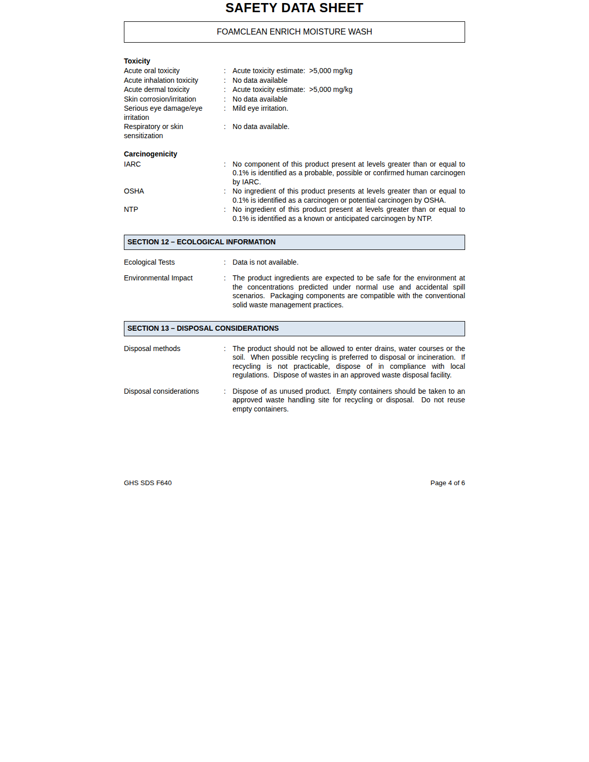SAFETY DATA SHEET
FOAMCLEAN ENRICH MOISTURE WASH
Toxicity
| Acute oral toxicity | : | Acute toxicity estimate: >5,000 mg/kg |
| Acute inhalation toxicity | : | No data available |
| Acute dermal toxicity | : | Acute toxicity estimate: >5,000 mg/kg |
| Skin corrosion/irritation | : | No data available |
| Serious eye damage/eye irritation | : | Mild eye irritation. |
| Respiratory or skin sensitization | : | No data available. |
Carcinogenicity
| IARC | : | No component of this product present at levels greater than or equal to 0.1% is identified as a probable, possible or confirmed human carcinogen by IARC. |
| OSHA | : | No ingredient of this product presents at levels greater than or equal to 0.1% is identified as a carcinogen or potential carcinogen by OSHA. |
| NTP | : | No ingredient of this product present at levels greater than or equal to 0.1% is identified as a known or anticipated carcinogen by NTP. |
SECTION 12 – ECOLOGICAL INFORMATION
| Ecological Tests | : | Data is not available. |
| Environmental Impact | : | The product ingredients are expected to be safe for the environment at the concentrations predicted under normal use and accidental spill scenarios. Packaging components are compatible with the conventional solid waste management practices. |
SECTION 13 – DISPOSAL CONSIDERATIONS
| Disposal methods | : | The product should not be allowed to enter drains, water courses or the soil. When possible recycling is preferred to disposal or incineration. If recycling is not practicable, dispose of in compliance with local regulations. Dispose of wastes in an approved waste disposal facility. |
| Disposal considerations | : | Dispose of as unused product. Empty containers should be taken to an approved waste handling site for recycling or disposal. Do not reuse empty containers. |
GHS SDS F640 Page 4 of 6